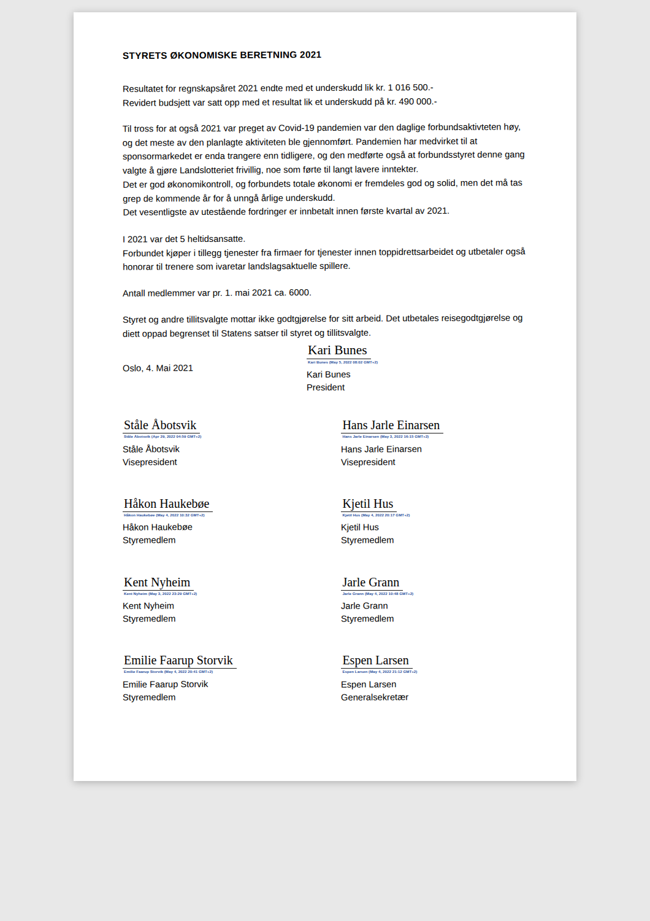STYRETS ØKONOMISKE BERETNING 2021
Resultatet for regnskapsåret 2021 endte med et underskudd lik kr. 1 016 500.-
Revidert budsjett var satt opp med et resultat lik et underskudd på kr. 490 000.-
Til tross for at også 2021 var preget av Covid-19 pandemien var den daglige forbundsaktivteten høy, og det meste av den planlagte aktiviteten ble gjennomført. Pandemien har medvirket til at sponsormarkedet er enda trangere enn tidligere, og den medførte også at forbundsstyret denne gang valgte å gjøre Landslotteriet frivillig, noe som førte til langt lavere inntekter.
Det er god økonomikontroll, og forbundets totale økonomi er fremdeles god og solid, men det må tas grep de kommende år for å unngå årlige underskudd.
Det vesentligste av utestående fordringer er innbetalt innen første kvartal av 2021.
I 2021 var det 5 heltidsansatte.
Forbundet kjøper i tillegg tjenester fra firmaer for tjenester innen toppidrettsarbeidet og utbetaler også honorar til trenere som ivaretar landslagsaktuelle spillere.
Antall medlemmer var pr. 1. mai 2021 ca. 6000.
Styret og andre tillitsvalgte mottar ikke godtgjørelse for sitt arbeid. Det utbetales reisegodtgjørelse og diett oppad begrenset til Statens satser til styret og tillitsvalgte.
Oslo, 4. Mai 2021
Kari Bunes
Kari Bunes (May 5, 2022 08:02 GMT+2)
Kari Bunes
President
Ståle Åbotsvik
Ståle Åbotsvik (Apr 29, 2022 04:59 GMT+2)
Ståle Åbotsvik
Visepresident
Hans Jarle Einarsen
Hans Jarle Einarsen (May 3, 2022 16:15 GMT+2)
Hans Jarle Einarsen
Visepresident
Håkon Haukebøe
Håkon Haukebøe (May 4, 2022 10:32 GMT+2)
Håkon Haukebøe
Styremedlem
Kjetil Hus
Kjetil Hus (May 4, 2022 20:17 GMT+2)
Kjetil Hus
Styremedlem
Kent Nyheim
Kent Nyheim (May 3, 2022 23:29 GMT+2)
Kent Nyheim
Styremedlem
Jarle Grann
Jarle Grann (May 4, 2022 10:48 GMT+2)
Jarle Grann
Styremedlem
Emilie Faarup Storvik
Emilie Faarup Storvik (May 4, 2022 20:41 GMT+2)
Emilie Faarup Storvik
Styremedlem
Espen Larsen
Espen Larsen (May 4, 2022 21:12 GMT+2)
Espen Larsen
Generalsekretær